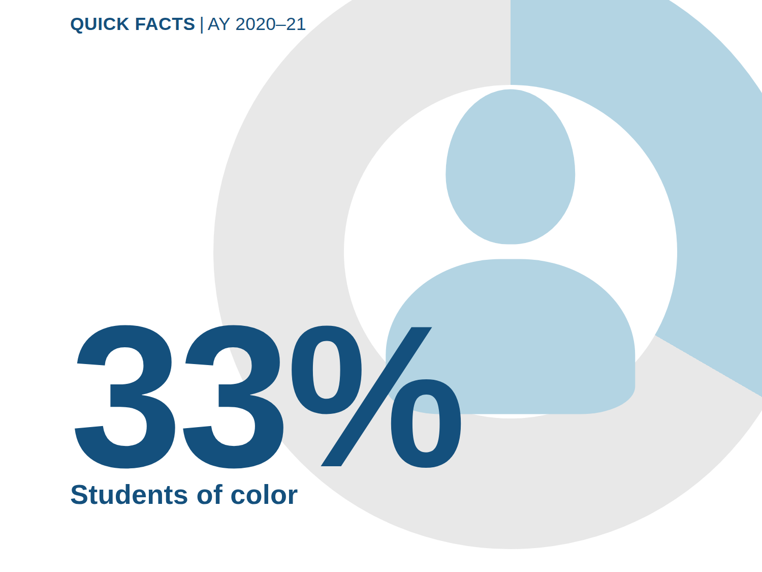Quick Facts|AY 2020–21
33%
Students of color